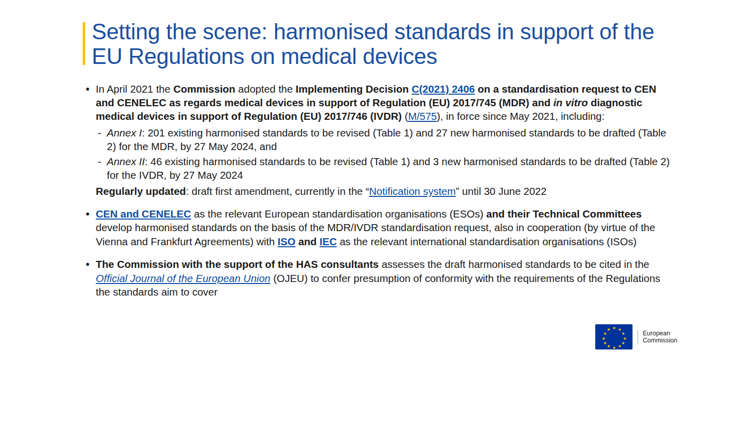Setting the scene: harmonised standards in support of the EU Regulations on medical devices
In April 2021 the Commission adopted the Implementing Decision C(2021) 2406 on a standardisation request to CEN and CENELEC as regards medical devices in support of Regulation (EU) 2017/745 (MDR) and in vitro diagnostic medical devices in support of Regulation (EU) 2017/746 (IVDR) (M/575), in force since May 2021, including:
Annex I: 201 existing harmonised standards to be revised (Table 1) and 27 new harmonised standards to be drafted (Table 2) for the MDR, by 27 May 2024, and
Annex II: 46 existing harmonised standards to be revised (Table 1) and 3 new harmonised standards to be drafted (Table 2) for the IVDR, by 27 May 2024
Regularly updated: draft first amendment, currently in the “Notification system” until 30 June 2022
CEN and CENELEC as the relevant European standardisation organisations (ESOs) and their Technical Committees develop harmonised standards on the basis of the MDR/IVDR standardisation request, also in cooperation (by virtue of the Vienna and Frankfurt Agreements) with ISO and IEC as the relevant international standardisation organisations (ISOs)
The Commission with the support of the HAS consultants assesses the draft harmonised standards to be cited in the Official Journal of the European Union (OJEU) to confer presumption of conformity with the requirements of the Regulations the standards aim to cover
★
★
★
★
★
★
★
★
★
★
★
★
European Commission